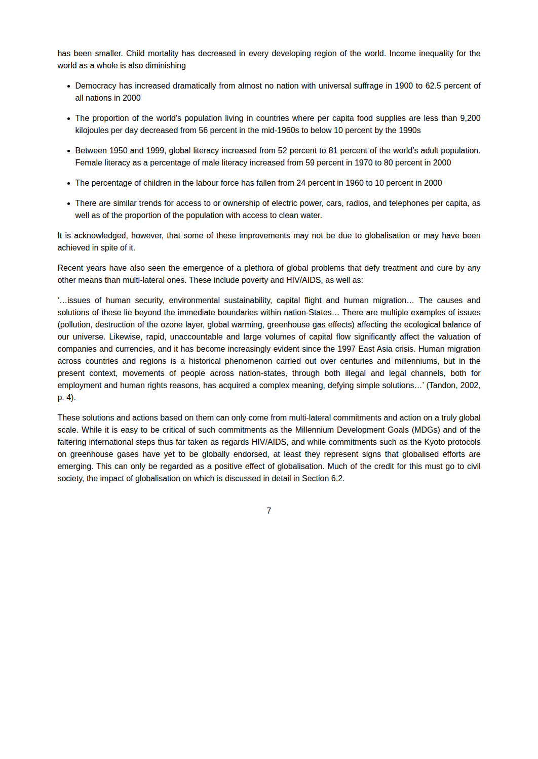has been smaller. Child mortality has decreased in every developing region of the world. Income inequality for the world as a whole is also diminishing
Democracy has increased dramatically from almost no nation with universal suffrage in 1900 to 62.5 percent of all nations in 2000
The proportion of the world's population living in countries where per capita food supplies are less than 9,200 kilojoules per day decreased from 56 percent in the mid-1960s to below 10 percent by the 1990s
Between 1950 and 1999, global literacy increased from 52 percent to 81 percent of the world’s adult population. Female literacy as a percentage of male literacy increased from 59 percent in 1970 to 80 percent in 2000
The percentage of children in the labour force has fallen from 24 percent in 1960 to 10 percent in 2000
There are similar trends for access to or ownership of electric power, cars, radios, and telephones per capita, as well as of the proportion of the population with access to clean water.
It is acknowledged, however, that some of these improvements may not be due to globalisation or may have been achieved in spite of it.
Recent years have also seen the emergence of a plethora of global problems that defy treatment and cure by any other means than multi-lateral ones. These include poverty and HIV/AIDS, as well as:
‘…issues of human security, environmental sustainability, capital flight and human migration… The causes and solutions of these lie beyond the immediate boundaries within nation-States… There are multiple examples of issues (pollution, destruction of the ozone layer, global warming, greenhouse gas effects) affecting the ecological balance of our universe. Likewise, rapid, unaccountable and large volumes of capital flow significantly affect the valuation of companies and currencies, and it has become increasingly evident since the 1997 East Asia crisis. Human migration across countries and regions is a historical phenomenon carried out over centuries and millenniums, but in the present context, movements of people across nation-states, through both illegal and legal channels, both for employment and human rights reasons, has acquired a complex meaning, defying simple solutions…’ (Tandon, 2002, p. 4).
These solutions and actions based on them can only come from multi-lateral commitments and action on a truly global scale. While it is easy to be critical of such commitments as the Millennium Development Goals (MDGs) and of the faltering international steps thus far taken as regards HIV/AIDS, and while commitments such as the Kyoto protocols on greenhouse gases have yet to be globally endorsed, at least they represent signs that globalised efforts are emerging. This can only be regarded as a positive effect of globalisation. Much of the credit for this must go to civil society, the impact of globalisation on which is discussed in detail in Section 6.2.
7